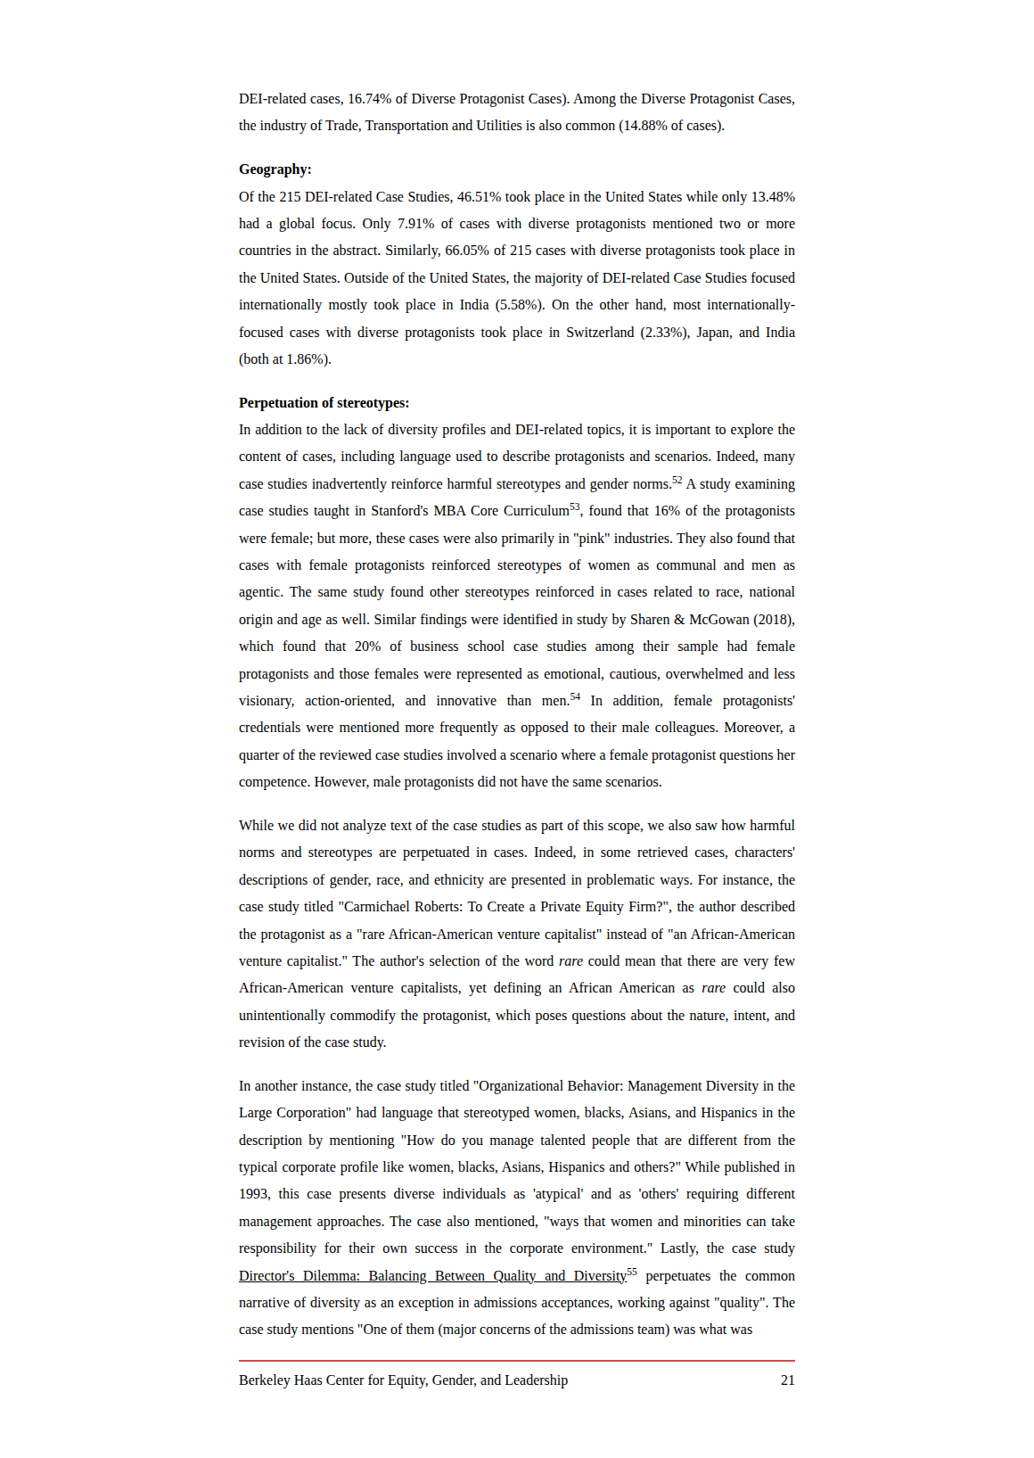DEI-related cases, 16.74% of Diverse Protagonist Cases). Among the Diverse Protagonist Cases, the industry of Trade, Transportation and Utilities is also common (14.88% of cases).
Geography:
Of the 215 DEI-related Case Studies, 46.51% took place in the United States while only 13.48% had a global focus. Only 7.91% of cases with diverse protagonists mentioned two or more countries in the abstract. Similarly, 66.05% of 215 cases with diverse protagonists took place in the United States. Outside of the United States, the majority of DEI-related Case Studies focused internationally mostly took place in India (5.58%). On the other hand, most internationally-focused cases with diverse protagonists took place in Switzerland (2.33%), Japan, and India (both at 1.86%).
Perpetuation of stereotypes:
In addition to the lack of diversity profiles and DEI-related topics, it is important to explore the content of cases, including language used to describe protagonists and scenarios. Indeed, many case studies inadvertently reinforce harmful stereotypes and gender norms.52 A study examining case studies taught in Stanford's MBA Core Curriculum53, found that 16% of the protagonists were female; but more, these cases were also primarily in "pink" industries. They also found that cases with female protagonists reinforced stereotypes of women as communal and men as agentic. The same study found other stereotypes reinforced in cases related to race, national origin and age as well. Similar findings were identified in study by Sharen & McGowan (2018), which found that 20% of business school case studies among their sample had female protagonists and those females were represented as emotional, cautious, overwhelmed and less visionary, action-oriented, and innovative than men.54 In addition, female protagonists' credentials were mentioned more frequently as opposed to their male colleagues. Moreover, a quarter of the reviewed case studies involved a scenario where a female protagonist questions her competence. However, male protagonists did not have the same scenarios.
While we did not analyze text of the case studies as part of this scope, we also saw how harmful norms and stereotypes are perpetuated in cases. Indeed, in some retrieved cases, characters' descriptions of gender, race, and ethnicity are presented in problematic ways. For instance, the case study titled "Carmichael Roberts: To Create a Private Equity Firm?", the author described the protagonist as a "rare African-American venture capitalist" instead of "an African-American venture capitalist." The author's selection of the word rare could mean that there are very few African-American venture capitalists, yet defining an African American as rare could also unintentionally commodify the protagonist, which poses questions about the nature, intent, and revision of the case study.
In another instance, the case study titled "Organizational Behavior: Management Diversity in the Large Corporation" had language that stereotyped women, blacks, Asians, and Hispanics in the description by mentioning "How do you manage talented people that are different from the typical corporate profile like women, blacks, Asians, Hispanics and others?" While published in 1993, this case presents diverse individuals as 'atypical' and as 'others' requiring different management approaches. The case also mentioned, "ways that women and minorities can take responsibility for their own success in the corporate environment." Lastly, the case study Director's Dilemma: Balancing Between Quality and Diversity55 perpetuates the common narrative of diversity as an exception in admissions acceptances, working against "quality". The case study mentions "One of them (major concerns of the admissions team) was what was
Berkeley Haas Center for Equity, Gender, and Leadership 21